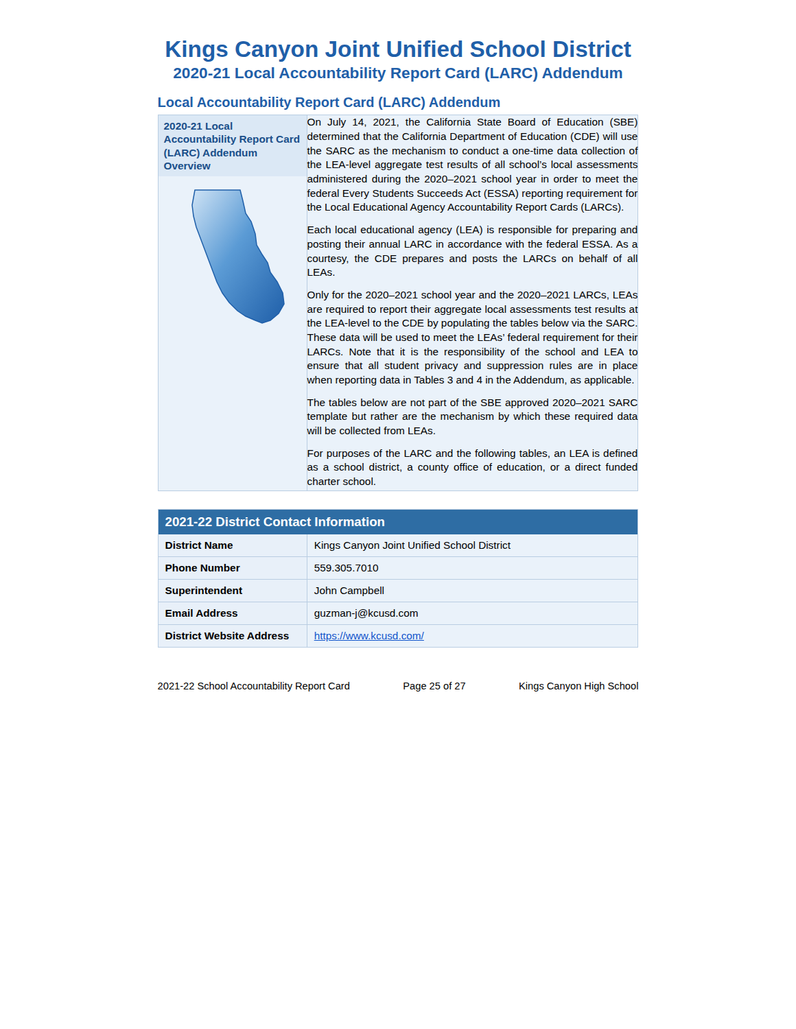Kings Canyon Joint Unified School District
2020-21 Local Accountability Report Card (LARC) Addendum
Local Accountability Report Card (LARC) Addendum
| 2020-21 Local Accountability Report Card (LARC) Addendum Overview | On July 14, 2021, the California State Board of Education (SBE) determined that the California Department of Education (CDE) will use the SARC as the mechanism to conduct a one-time data collection of the LEA-level aggregate test results of all school’s local assessments administered during the 2020–2021 school year in order to meet the federal Every Students Succeeds Act (ESSA) reporting requirement for the Local Educational Agency Accountability Report Cards (LARCs). Each local educational agency (LEA) is responsible for preparing and posting their annual LARC in accordance with the federal ESSA. As a courtesy, the CDE prepares and posts the LARCs on behalf of all LEAs. Only for the 2020–2021 school year and the 2020–2021 LARCs, LEAs are required to report their aggregate local assessments test results at the LEA-level to the CDE by populating the tables below via the SARC. These data will be used to meet the LEAs’ federal requirement for their LARCs. Note that it is the responsibility of the school and LEA to ensure that all student privacy and suppression rules are in place when reporting data in Tables 3 and 4 in the Addendum, as applicable. The tables below are not part of the SBE approved 2020–2021 SARC template but rather are the mechanism by which these required data will be collected from LEAs. For purposes of the LARC and the following tables, an LEA is defined as a school district, a county office of education, or a direct funded charter school. |
2021-22 District Contact Information
| District Name | Kings Canyon Joint Unified School District |
| Phone Number | 559.305.7010 |
| Superintendent | John Campbell |
| Email Address | guzman-j@kcusd.com |
| District Website Address | https://www.kcusd.com/ |
2021-22 School Accountability Report Card
Page 25 of 27
Kings Canyon High School